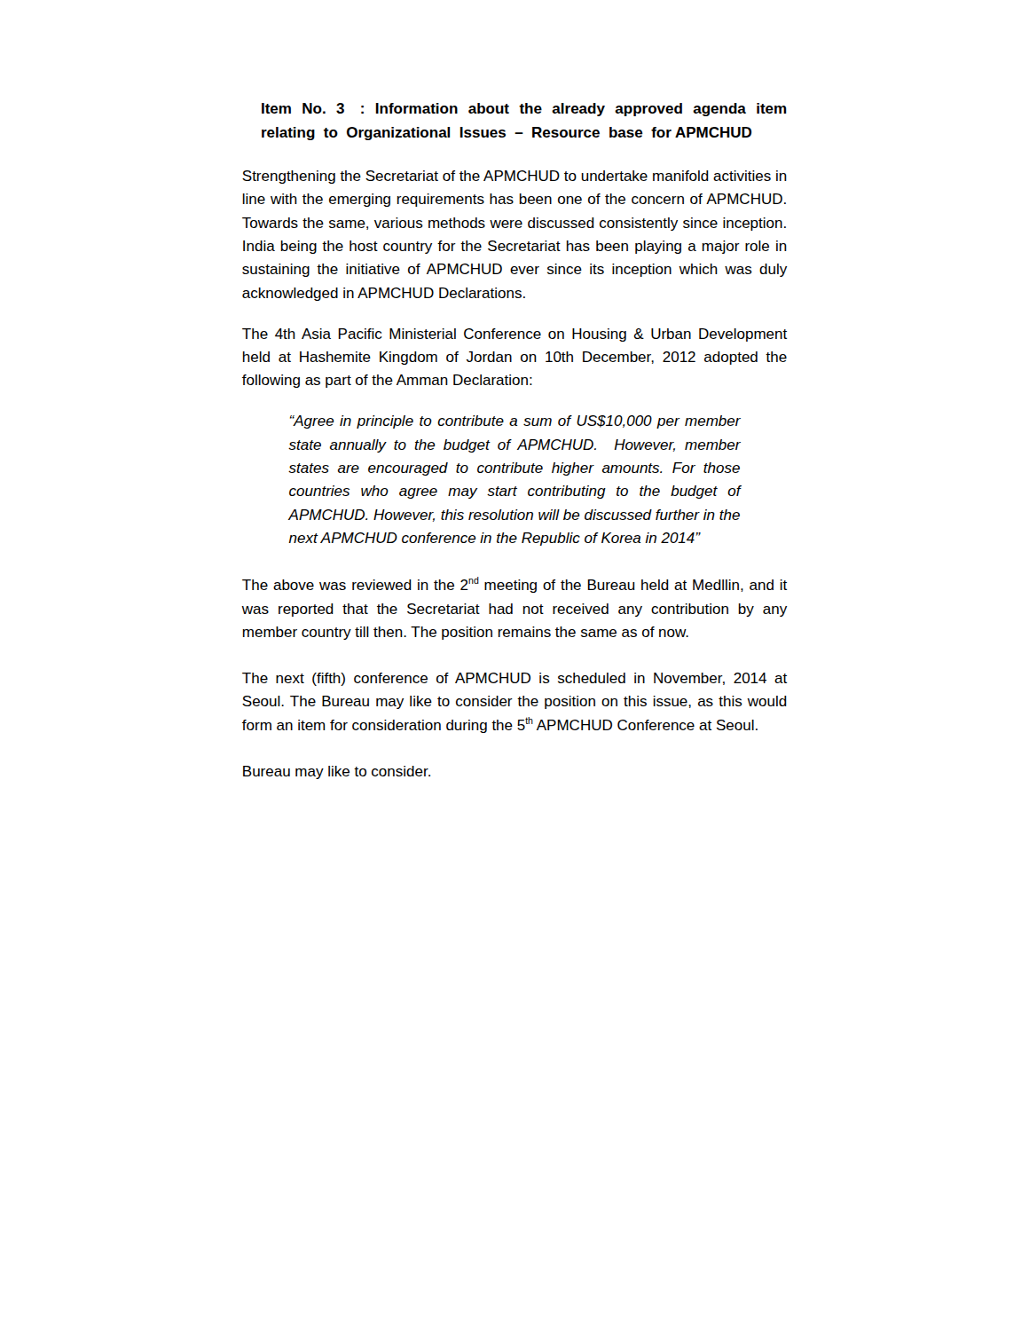Item No. 3 : Information about the already approved agenda item relating to Organizational Issues – Resource base for APMCHUD
Strengthening the Secretariat of the APMCHUD to undertake manifold activities in line with the emerging requirements has been one of the concern of APMCHUD. Towards the same, various methods were discussed consistently since inception. India being the host country for the Secretariat has been playing a major role in sustaining the initiative of APMCHUD ever since its inception which was duly acknowledged in APMCHUD Declarations.
The 4th Asia Pacific Ministerial Conference on Housing & Urban Development held at Hashemite Kingdom of Jordan on 10th December, 2012 adopted the following as part of the Amman Declaration:
“Agree in principle to contribute a sum of US$10,000 per member state annually to the budget of APMCHUD. However, member states are encouraged to contribute higher amounts. For those countries who agree may start contributing to the budget of APMCHUD. However, this resolution will be discussed further in the next APMCHUD conference in the Republic of Korea in 2014”
The above was reviewed in the 2nd meeting of the Bureau held at Medllin, and it was reported that the Secretariat had not received any contribution by any member country till then. The position remains the same as of now.
The next (fifth) conference of APMCHUD is scheduled in November, 2014 at Seoul. The Bureau may like to consider the position on this issue, as this would form an item for consideration during the 5th APMCHUD Conference at Seoul.
Bureau may like to consider.